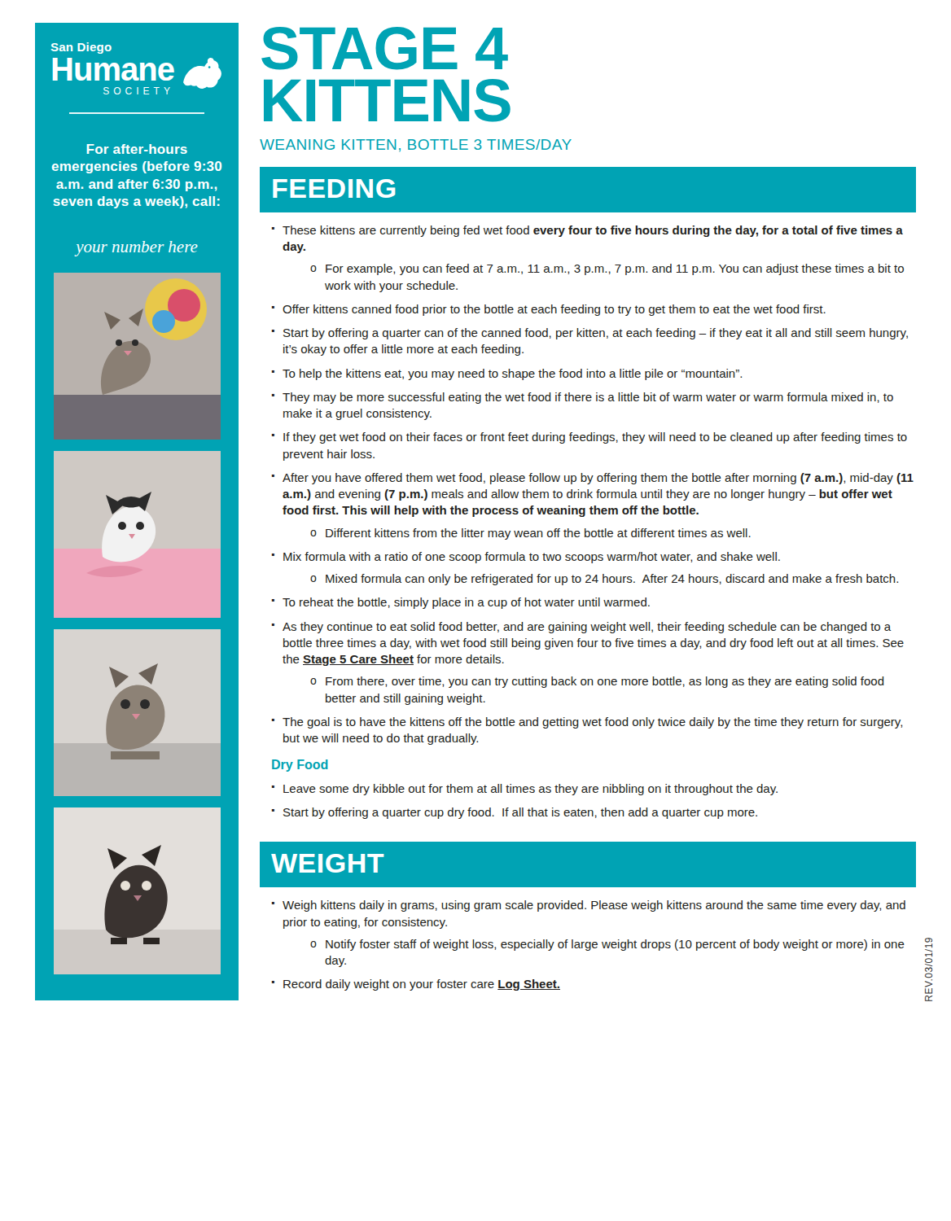San Diego Humane SOCIETY
For after-hours emergencies (before 9:30 a.m. and after 6:30 p.m., seven days a week), call:
your number here
Stage 4
Kittens
Weaning Kitten, Bottle 3 Times/Day
Feeding
These kittens are currently being fed wet food every four to five hours during the day, for a total of five times a day.
For example, you can feed at 7 a.m., 11 a.m., 3 p.m., 7 p.m. and 11 p.m. You can adjust these times a bit to work with your schedule.
Offer kittens canned food prior to the bottle at each feeding to try to get them to eat the wet food first.
Start by offering a quarter can of the canned food, per kitten, at each feeding – if they eat it all and still seem hungry, it’s okay to offer a little more at each feeding.
To help the kittens eat, you may need to shape the food into a little pile or “mountain”.
They may be more successful eating the wet food if there is a little bit of warm water or warm formula mixed in, to make it a gruel consistency.
If they get wet food on their faces or front feet during feedings, they will need to be cleaned up after feeding times to prevent hair loss.
After you have offered them wet food, please follow up by offering them the bottle after morning (7 a.m.), mid-day (11 a.m.) and evening (7 p.m.) meals and allow them to drink formula until they are no longer hungry – but offer wet food first. This will help with the process of weaning them off the bottle.
Different kittens from the litter may wean off the bottle at different times as well.
Mix formula with a ratio of one scoop formula to two scoops warm/hot water, and shake well.
Mixed formula can only be refrigerated for up to 24 hours. After 24 hours, discard and make a fresh batch.
To reheat the bottle, simply place in a cup of hot water until warmed.
As they continue to eat solid food better, and are gaining weight well, their feeding schedule can be changed to a bottle three times a day, with wet food still being given four to five times a day, and dry food left out at all times. See the Stage 5 Care Sheet for more details.
From there, over time, you can try cutting back on one more bottle, as long as they are eating solid food better and still gaining weight.
The goal is to have the kittens off the bottle and getting wet food only twice daily by the time they return for surgery, but we will need to do that gradually.
Dry Food
Leave some dry kibble out for them at all times as they are nibbling on it throughout the day.
Start by offering a quarter cup dry food. If all that is eaten, then add a quarter cup more.
Weight
Weigh kittens daily in grams, using gram scale provided. Please weigh kittens around the same time every day, and prior to eating, for consistency.
Notify foster staff of weight loss, especially of large weight drops (10 percent of body weight or more) in one day.
Record daily weight on your foster care Log Sheet.
REV.03/01/19